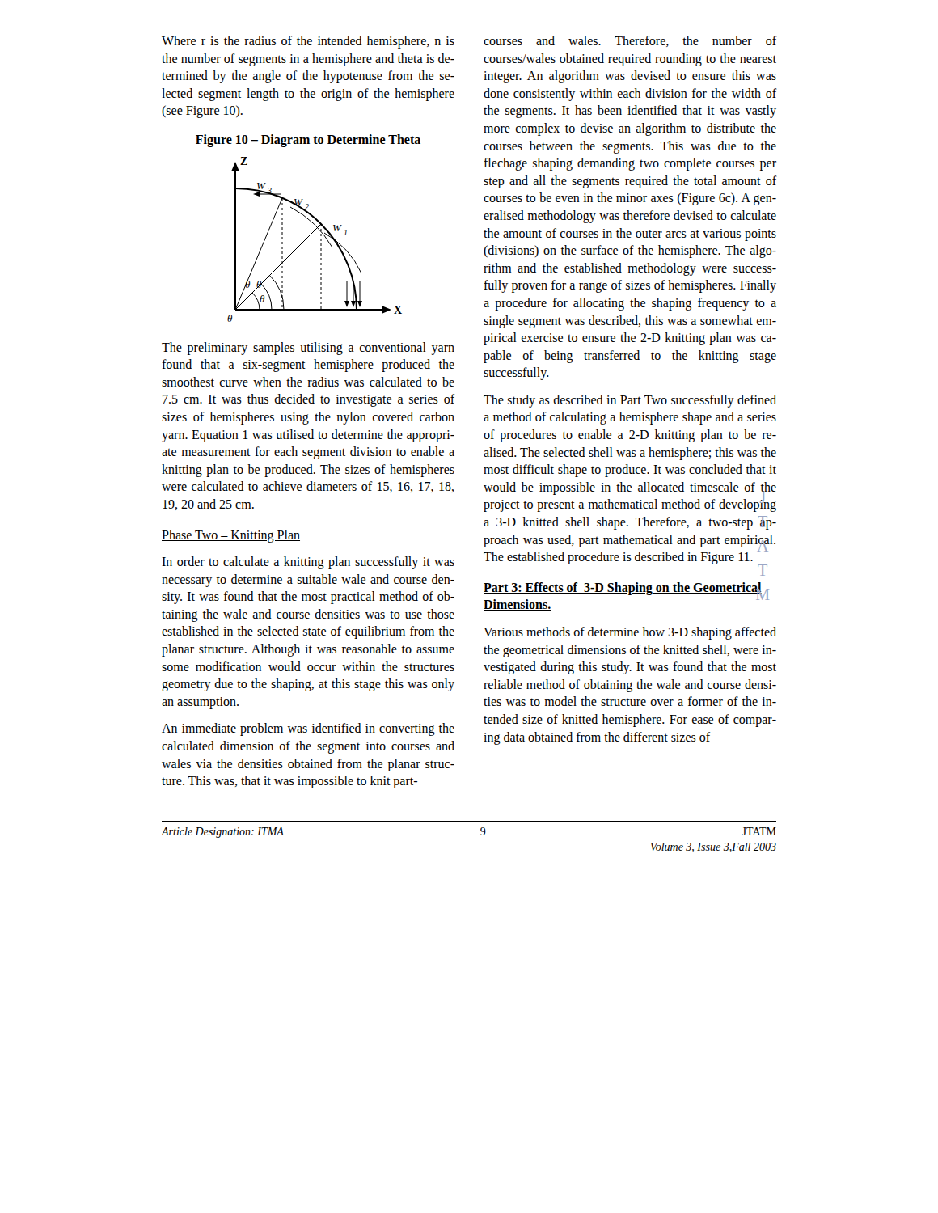J
T
A
T
M
Where r is the radius of the intended hemisphere, n is the number of segments in a hemisphere and theta is determined by the angle of the hypotenuse from the selected segment length to the origin of the hemisphere (see Figure 10).
Figure 10 – Diagram to Determine Theta
Z X θ θ θ θ W 1 W 2 W 3
The preliminary samples utilising a conventional yarn found that a six-segment hemisphere produced the smoothest curve when the radius was calculated to be 7.5 cm. It was thus decided to investigate a series of sizes of hemispheres using the nylon covered carbon yarn. Equation 1 was utilised to determine the appropriate measurement for each segment division to enable a knitting plan to be produced. The sizes of hemispheres were calculated to achieve diameters of 15, 16, 17, 18, 19, 20 and 25 cm.
Phase Two – Knitting Plan
In order to calculate a knitting plan successfully it was necessary to determine a suitable wale and course density. It was found that the most practical method of obtaining the wale and course densities was to use those established in the selected state of equilibrium from the planar structure. Although it was reasonable to assume some modification would occur within the structures geometry due to the shaping, at this stage this was only an assumption.
An immediate problem was identified in converting the calculated dimension of the segment into courses and wales via the densities obtained from the planar structure. This was, that it was impossible to knit part-
courses and wales. Therefore, the number of courses/wales obtained required rounding to the nearest integer. An algorithm was devised to ensure this was done consistently within each division for the width of the segments. It has been identified that it was vastly more complex to devise an algorithm to distribute the courses between the segments. This was due to the flechage shaping demanding two complete courses per step and all the segments required the total amount of courses to be even in the minor axes (Figure 6c). A generalised methodology was therefore devised to calculate the amount of courses in the outer arcs at various points (divisions) on the surface of the hemisphere. The algorithm and the established methodology were successfully proven for a range of sizes of hemispheres. Finally a procedure for allocating the shaping frequency to a single segment was described, this was a somewhat empirical exercise to ensure the 2-D knitting plan was capable of being transferred to the knitting stage successfully.
The study as described in Part Two successfully defined a method of calculating a hemisphere shape and a series of procedures to enable a 2-D knitting plan to be realised. The selected shell was a hemisphere; this was the most difficult shape to produce. It was concluded that it would be impossible in the allocated timescale of the project to present a mathematical method of developing a 3-D knitted shell shape. Therefore, a two-step approach was used, part mathematical and part empirical. The established procedure is described in Figure 11.
Part 3: Effects of 3-D Shaping on the Geometrical Dimensions.
Various methods of determine how 3-D shaping affected the geometrical dimensions of the knitted shell, were investigated during this study. It was found that the most reliable method of obtaining the wale and course densities was to model the structure over a former of the intended size of knitted hemisphere. For ease of comparing data obtained from the different sizes of
Article Designation: ITMA
9
JTATM
Volume 3, Issue 3,Fall 2003